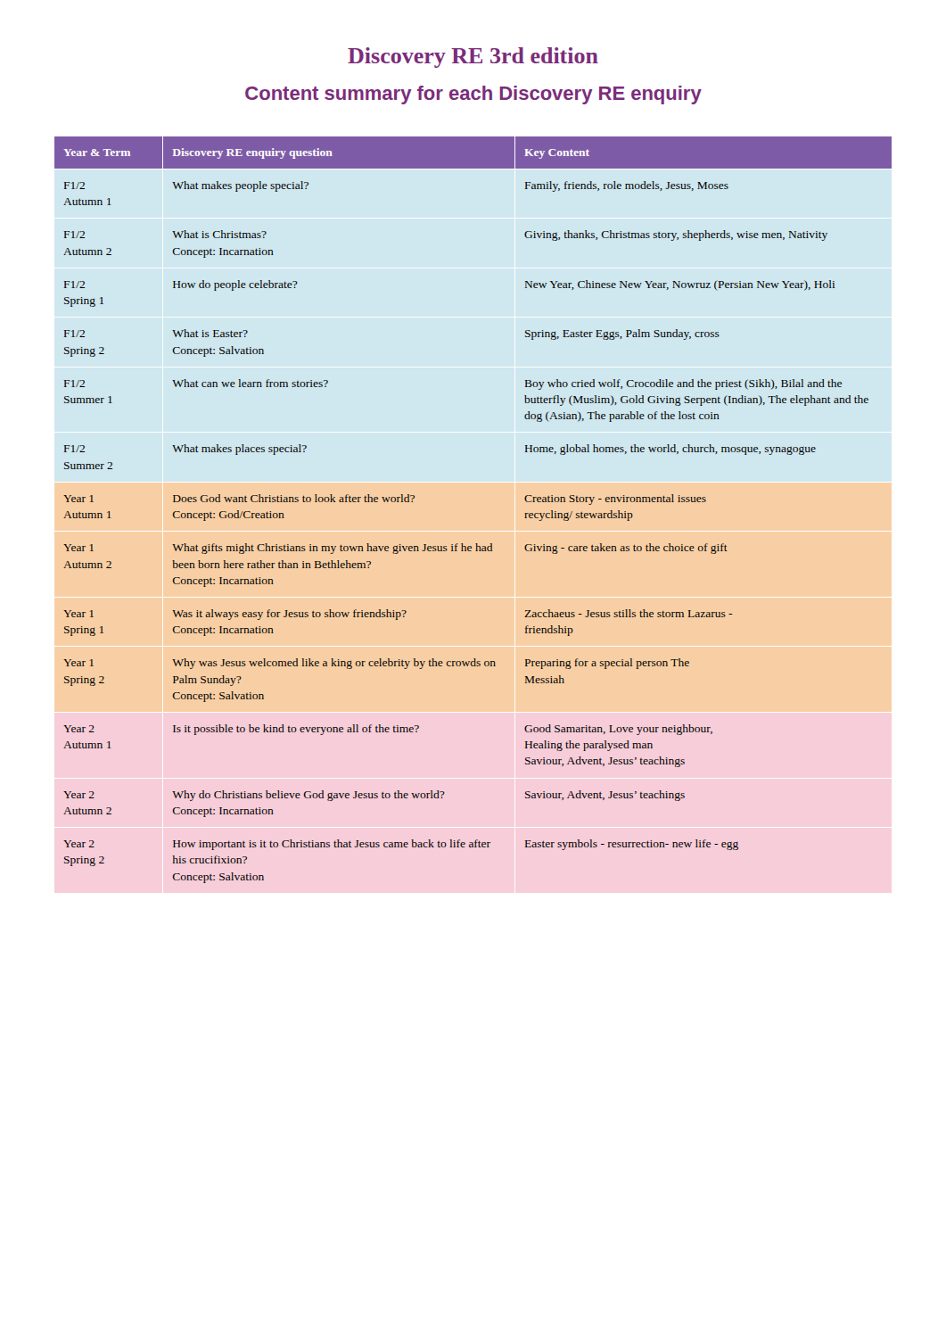Discovery RE 3rd edition
Content summary for each Discovery RE enquiry
| Year & Term | Discovery RE enquiry question | Key Content |
| --- | --- | --- |
| F1/2 Autumn 1 | What makes people special? | Family, friends, role models, Jesus, Moses |
| F1/2 Autumn 2 | What is Christmas? Concept: Incarnation | Giving, thanks, Christmas story, shepherds, wise men, Nativity |
| F1/2 Spring 1 | How do people celebrate? | New Year, Chinese New Year, Nowruz (Persian New Year), Holi |
| F1/2 Spring 2 | What is Easter? Concept: Salvation | Spring, Easter Eggs, Palm Sunday, cross |
| F1/2 Summer 1 | What can we learn from stories? | Boy who cried wolf, Crocodile and the priest (Sikh), Bilal and the butterfly (Muslim), Gold Giving Serpent (Indian), The elephant and the dog (Asian), The parable of the lost coin |
| F1/2 Summer 2 | What makes places special? | Home, global homes, the world, church, mosque, synagogue |
| Year 1 Autumn 1 | Does God want Christians to look after the world? Concept: God/Creation | Creation Story - environmental issues recycling/ stewardship |
| Year 1 Autumn 2 | What gifts might Christians in my town have given Jesus if he had been born here rather than in Bethlehem? Concept: Incarnation | Giving - care taken as to the choice of gift |
| Year 1 Spring 1 | Was it always easy for Jesus to show friendship? Concept: Incarnation | Zacchaeus - Jesus stills the storm Lazarus - friendship |
| Year 1 Spring 2 | Why was Jesus welcomed like a king or celebrity by the crowds on Palm Sunday? Concept: Salvation | Preparing for a special person The Messiah |
| Year 2 Autumn 1 | Is it possible to be kind to everyone all of the time? | Good Samaritan, Love your neighbour, Healing the paralysed man Saviour, Advent, Jesus’ teachings |
| Year 2 Autumn 2 | Why do Christians believe God gave Jesus to the world? Concept: Incarnation | Saviour, Advent, Jesus’ teachings |
| Year 2 Spring 2 | How important is it to Christians that Jesus came back to life after his crucifixion? Concept: Salvation | Easter symbols - resurrection- new life - egg |